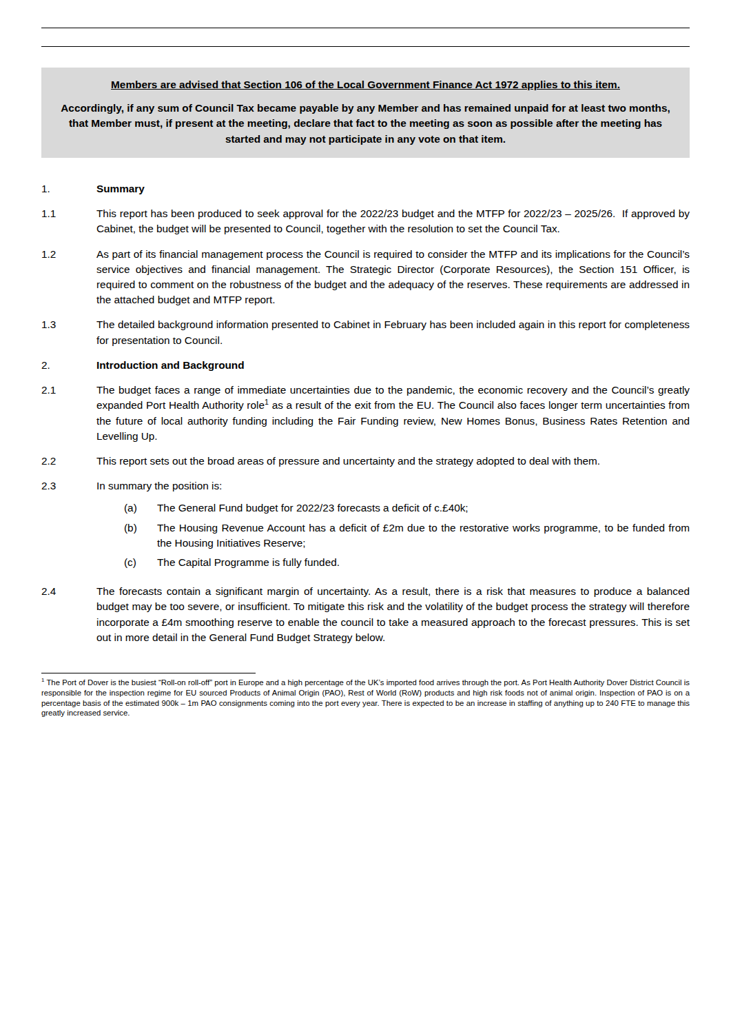Members are advised that Section 106 of the Local Government Finance Act 1972 applies to this item.
Accordingly, if any sum of Council Tax became payable by any Member and has remained unpaid for at least two months, that Member must, if present at the meeting, declare that fact to the meeting as soon as possible after the meeting has started and may not participate in any vote on that item.
1.
Summary
1.1
This report has been produced to seek approval for the 2022/23 budget and the MTFP for 2022/23 – 2025/26. If approved by Cabinet, the budget will be presented to Council, together with the resolution to set the Council Tax.
1.2
As part of its financial management process the Council is required to consider the MTFP and its implications for the Council’s service objectives and financial management. The Strategic Director (Corporate Resources), the Section 151 Officer, is required to comment on the robustness of the budget and the adequacy of the reserves. These requirements are addressed in the attached budget and MTFP report.
1.3
The detailed background information presented to Cabinet in February has been included again in this report for completeness for presentation to Council.
2.
Introduction and Background
2.1
The budget faces a range of immediate uncertainties due to the pandemic, the economic recovery and the Council’s greatly expanded Port Health Authority role1 as a result of the exit from the EU. The Council also faces longer term uncertainties from the future of local authority funding including the Fair Funding review, New Homes Bonus, Business Rates Retention and Levelling Up.
2.2
This report sets out the broad areas of pressure and uncertainty and the strategy adopted to deal with them.
2.3
In summary the position is:
(a) The General Fund budget for 2022/23 forecasts a deficit of c.£40k;
(b) The Housing Revenue Account has a deficit of £2m due to the restorative works programme, to be funded from the Housing Initiatives Reserve;
(c) The Capital Programme is fully funded.
2.4
The forecasts contain a significant margin of uncertainty. As a result, there is a risk that measures to produce a balanced budget may be too severe, or insufficient. To mitigate this risk and the volatility of the budget process the strategy will therefore incorporate a £4m smoothing reserve to enable the council to take a measured approach to the forecast pressures. This is set out in more detail in the General Fund Budget Strategy below.
1 The Port of Dover is the busiest “Roll-on roll-off” port in Europe and a high percentage of the UK’s imported food arrives through the port. As Port Health Authority Dover District Council is responsible for the inspection regime for EU sourced Products of Animal Origin (PAO), Rest of World (RoW) products and high risk foods not of animal origin. Inspection of PAO is on a percentage basis of the estimated 900k – 1m PAO consignments coming into the port every year. There is expected to be an increase in staffing of anything up to 240 FTE to manage this greatly increased service.